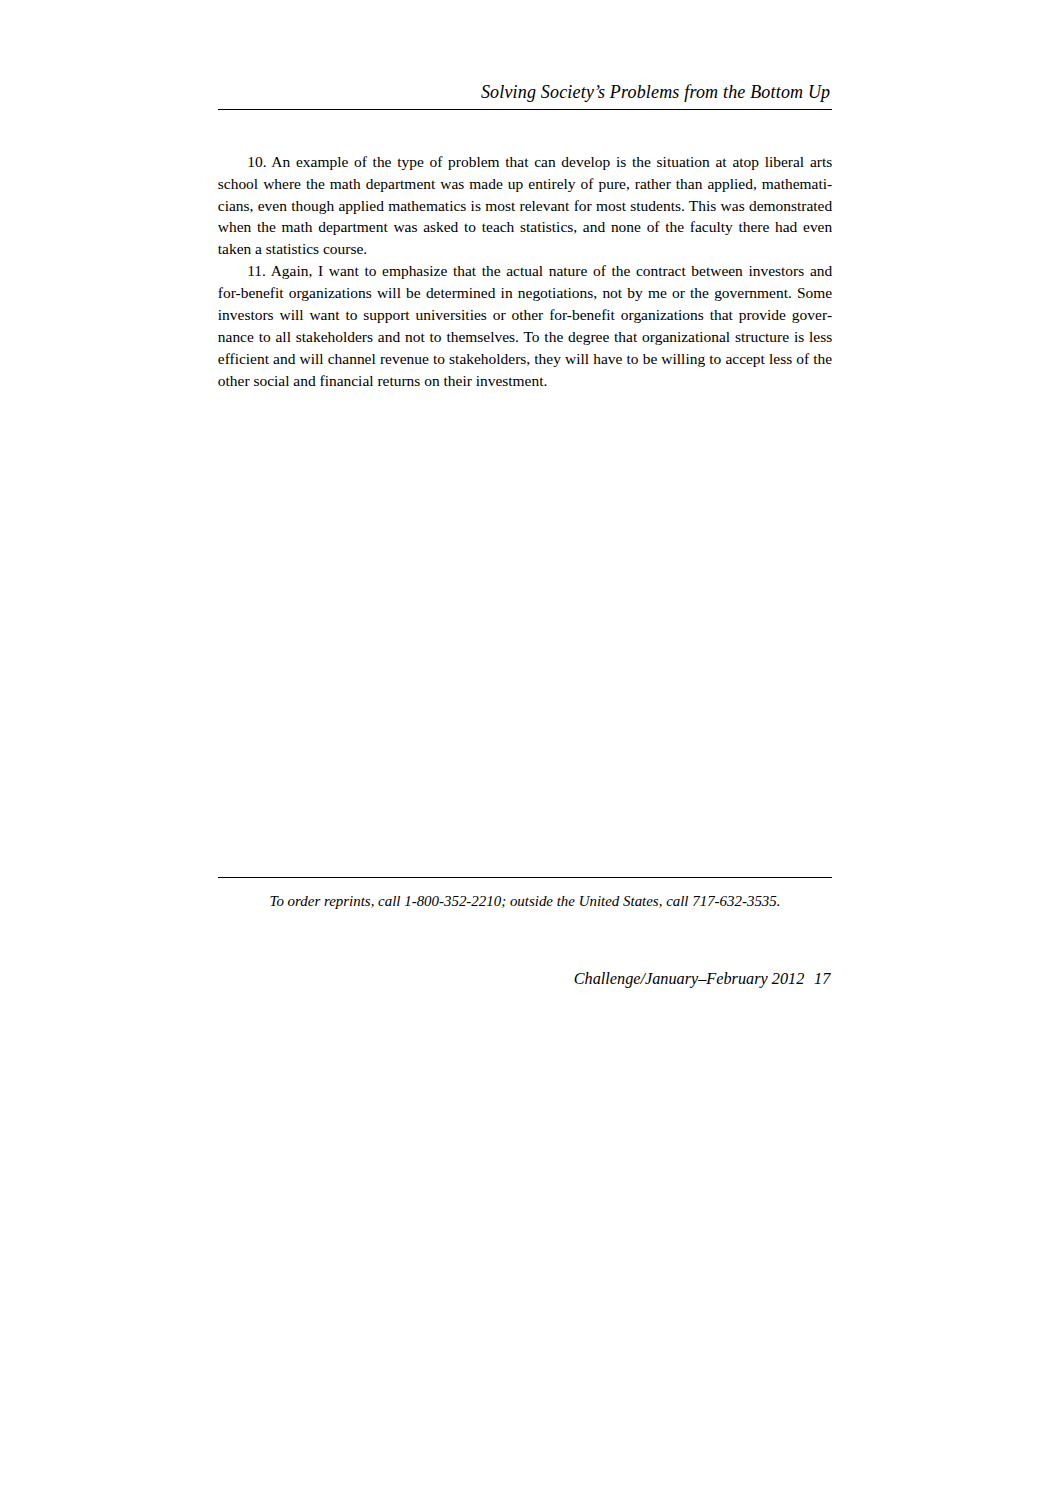Solving Society’s Problems from the Bottom Up
10. An example of the type of problem that can develop is the situation at atop liberal arts school where the math department was made up entirely of pure, rather than applied, mathematicians, even though applied mathematics is most relevant for most students. This was demonstrated when the math department was asked to teach statistics, and none of the faculty there had even taken a statistics course.
11. Again, I want to emphasize that the actual nature of the contract between investors and for-benefit organizations will be determined in negotiations, not by me or the government. Some investors will want to support universities or other for-benefit organizations that provide governance to all stakeholders and not to themselves. To the degree that organizational structure is less efficient and will channel revenue to stakeholders, they will have to be willing to accept less of the other social and financial returns on their investment.
To order reprints, call 1-800-352-2210; outside the United States, call 717-632-3535.
Challenge/January–February 201217